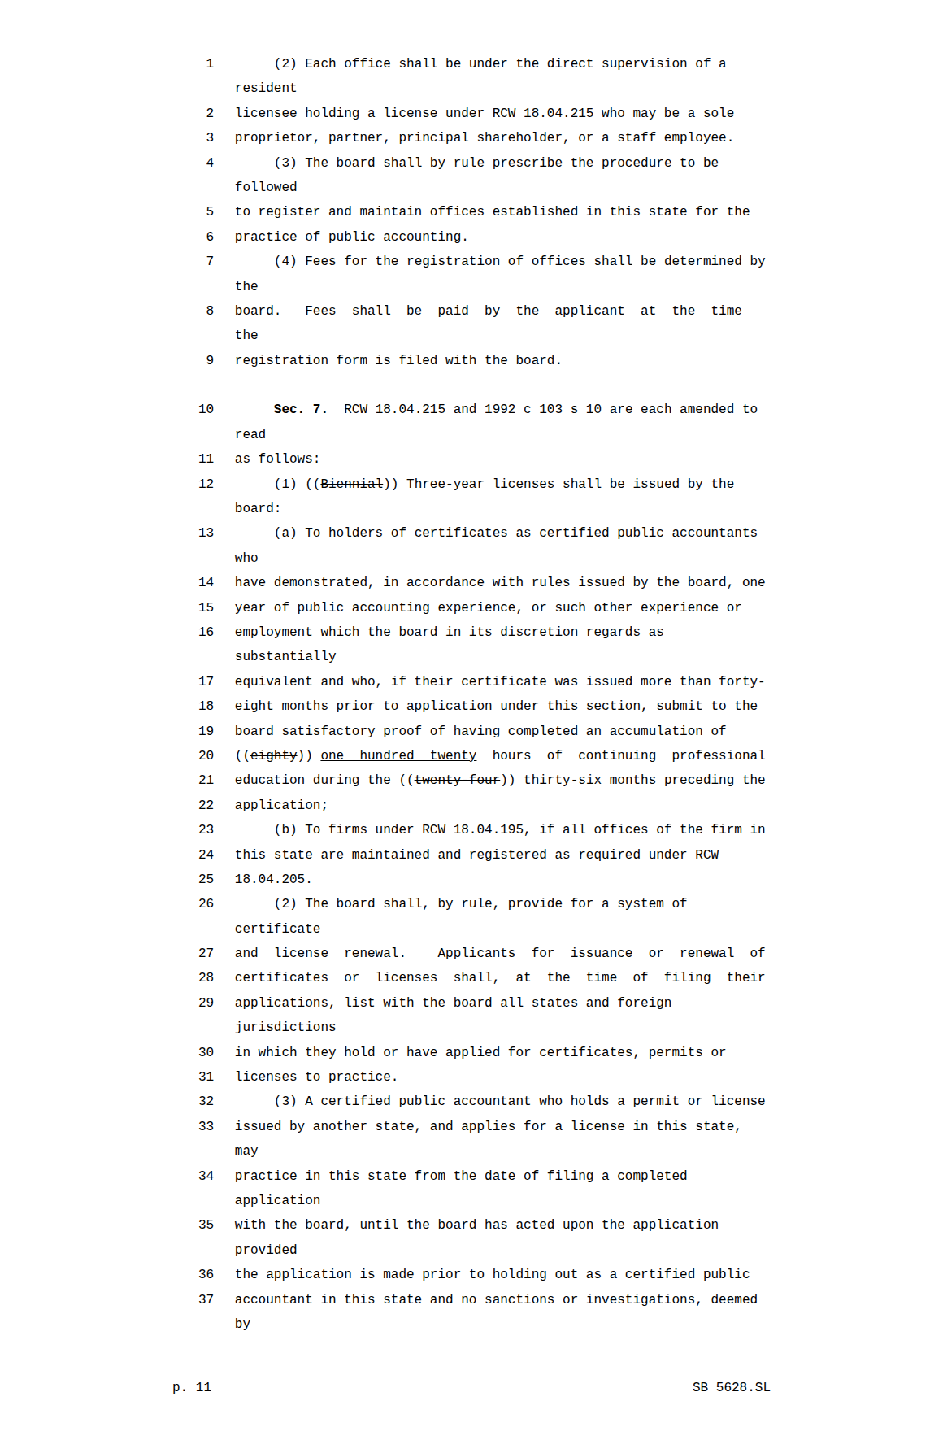1 (2) Each office shall be under the direct supervision of a resident
2 licensee holding a license under RCW 18.04.215 who may be a sole
3 proprietor, partner, principal shareholder, or a staff employee.
4 (3) The board shall by rule prescribe the procedure to be followed
5 to register and maintain offices established in this state for the
6 practice of public accounting.
7 (4) Fees for the registration of offices shall be determined by the
8 board. Fees shall be paid by the applicant at the time the
9 registration form is filed with the board.
10 Sec. 7. RCW 18.04.215 and 1992 c 103 s 10 are each amended to read
11 as follows:
12 (1) ((Biennial)) Three-year licenses shall be issued by the board:
13 (a) To holders of certificates as certified public accountants who
14 have demonstrated, in accordance with rules issued by the board, one
15 year of public accounting experience, or such other experience or
16 employment which the board in its discretion regards as substantially
17 equivalent and who, if their certificate was issued more than forty-
18 eight months prior to application under this section, submit to the
19 board satisfactory proof of having completed an accumulation of
20((eighty)) one hundred twenty hours of continuing professional
21 education during the ((twenty-four)) thirty-six months preceding the
22 application;
23 (b) To firms under RCW 18.04.195, if all offices of the firm in
24 this state are maintained and registered as required under RCW
2518.04.205.
26 (2) The board shall, by rule, provide for a system of certificate
27 and license renewal. Applicants for issuance or renewal of
28 certificates or licenses shall, at the time of filing their
29 applications, list with the board all states and foreign jurisdictions
30 in which they hold or have applied for certificates, permits or
31 licenses to practice.
32 (3) A certified public accountant who holds a permit or license
33 issued by another state, and applies for a license in this state, may
34 practice in this state from the date of filing a completed application
35 with the board, until the board has acted upon the application provided
36 the application is made prior to holding out as a certified public
37 accountant in this state and no sanctions or investigations, deemed by
p. 11 SB 5628.SL